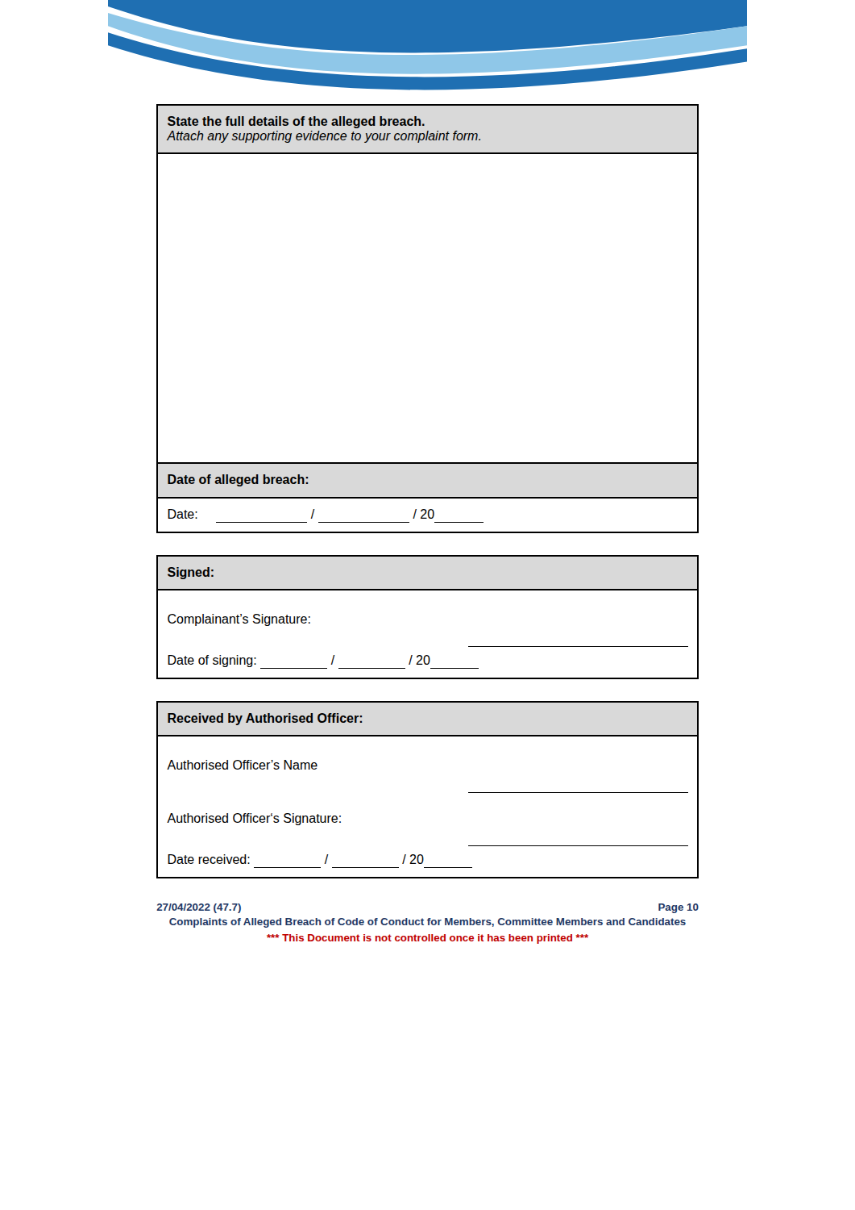| State the full details of the alleged breach. Attach any supporting evidence to your complaint form. |
| Date of alleged breach: |
| Date: / / 20 |
| Signed: |
| Complainant’s Signature: Date of signing: / / 20 |
| Received by Authorised Officer: |
| Authorised Officer’s Name Authorised Officer‘s Signature: Date received: / / 20 |
27/04/2022 (47.7) Page 10
Complaints of Alleged Breach of Code of Conduct for Members, Committee Members and Candidates
*** This Document is not controlled once it has been printed ***